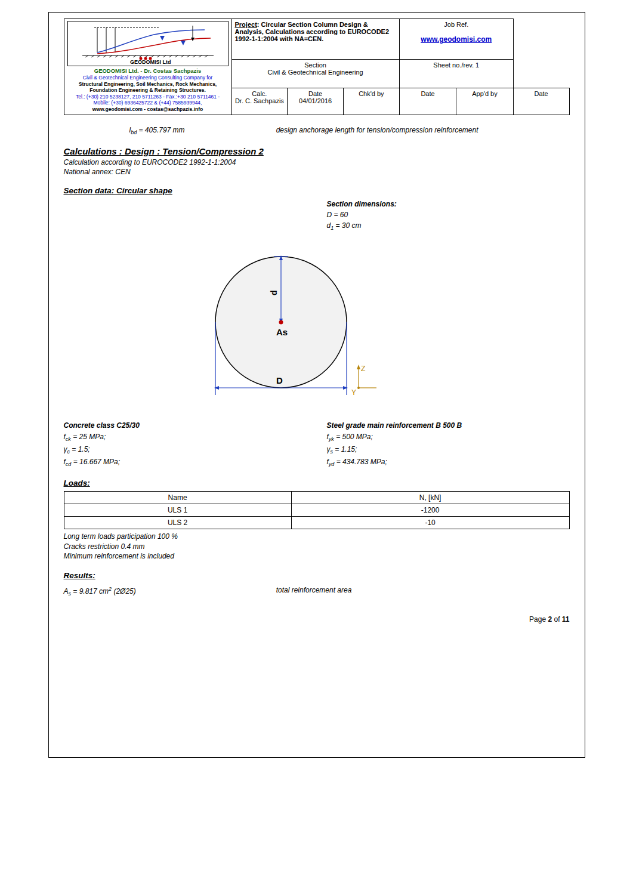| GEODOMISI Ltd GEODOMISI Ltd. - Dr. Costas Sachpazis Civil & Geotechnical Engineering Consulting Company for Structural Engineering, Soil Mechanics, Rock Mechanics, Foundation Engineering & Retaining Structures. Tel.: (+30) 210 5238127, 210 5711263 - Fax.:+30 210 5711461 - Mobile: (+30) 6936425722 & (+44) 7585939944, www.geodomisi.com - costas@sachpazis.info | Project : Circular Section Column Design & Analysis, Calculations according to EUROCODE2 1992-1-1:2004 with NA=CEN. | Job Ref. www.geodomisi.com |
| Section Civil & Geotechnical Engineering | Sheet no./rev. 1 |
| Calc. Dr. C. Sachpazis | Date 04/01/2016 | Chk'd by | Date | App'd by | Date |
lbd = 405.797 mm
design anchorage length for tension/compression reinforcement
Calculations : Design : Tension/Compression 2
Calculation according to EUROCODE2 1992-1-1:2004
National annex: CEN
Section data: Circular shape
Section dimensions:
D = 60
d1 = 30 cm
d As D Y Z
Concrete class C25/30
fck = 25 MPa;
γc = 1.5;
fcd = 16.667 MPa;
Steel grade main reinforcement B 500 B
fyk = 500 MPa;
γs = 1.15;
fyd = 434.783 MPa;
Loads:
| Name | N, [kN] |
| ULS 1 | -1200 |
| ULS 2 | -10 |
Long term loads participation 100 %
Cracks restriction 0.4 mm
Minimum reinforcement is included
Results:
As = 9.817 cm2 (2Ø25)
total reinforcement area
Page 2 of 11